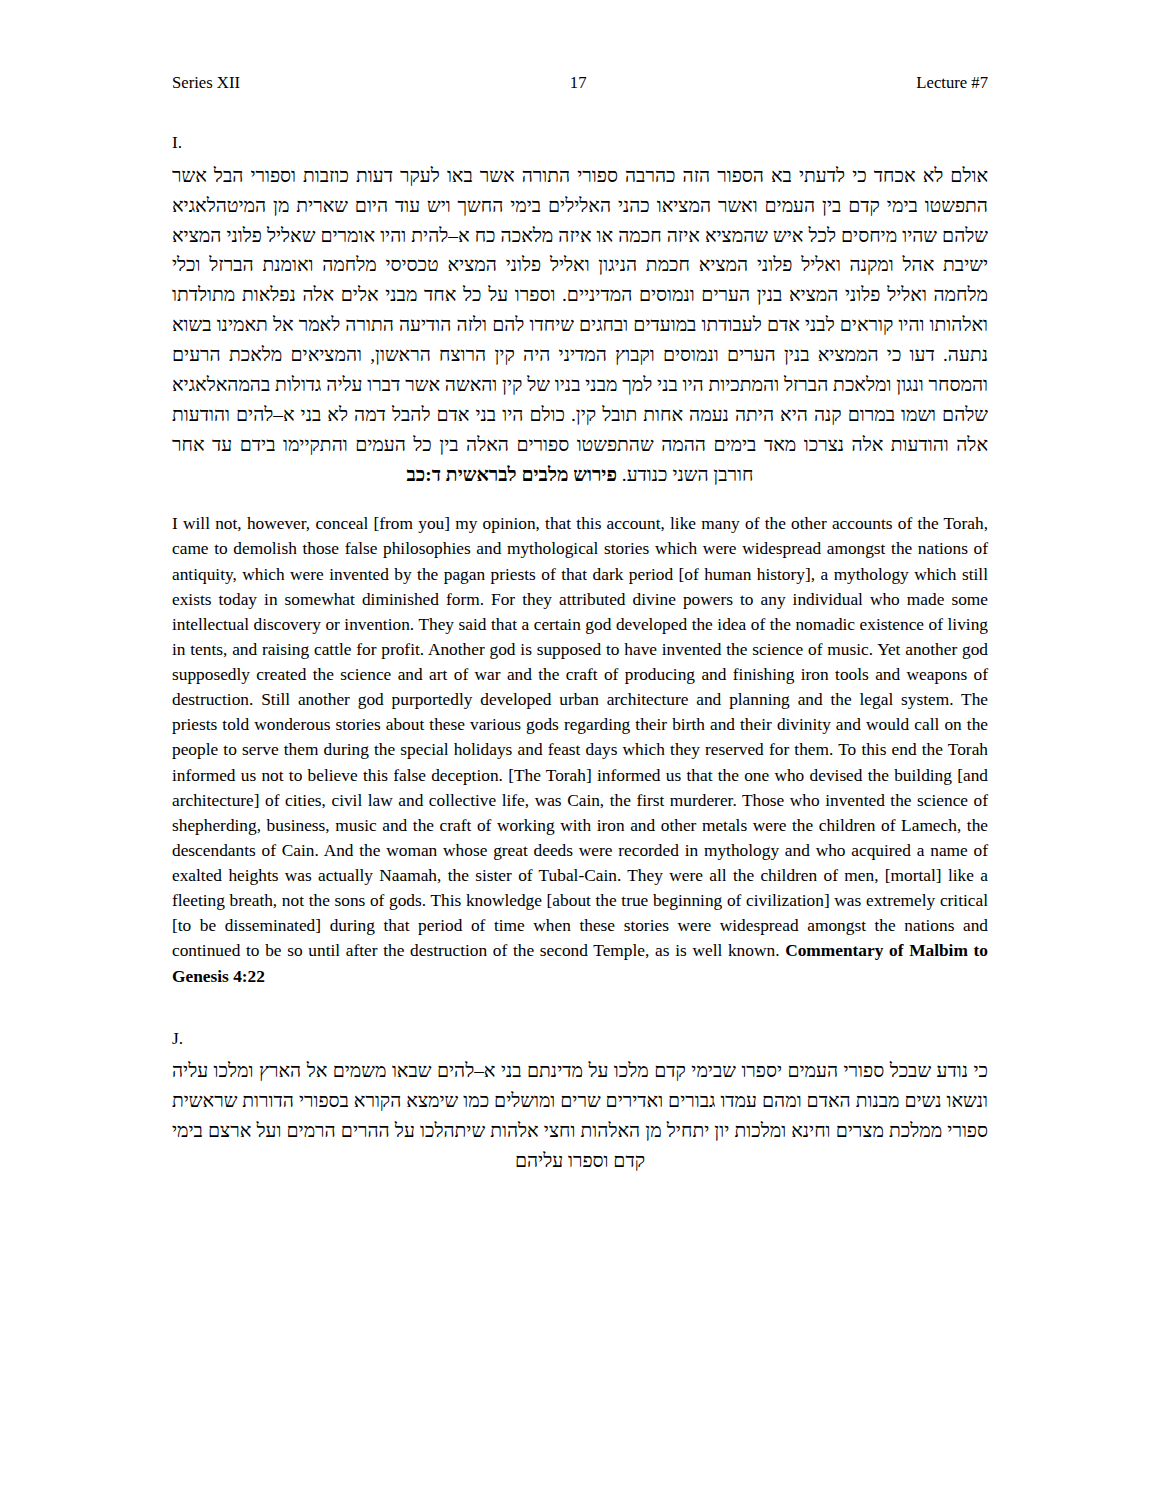Series XII 17 Lecture #7
I.
אולם לא אכחד כי לדעתי בא הספור הזה כהרבה ספורי התורה אשר באו לעקר דעות כוזבות וספורי הבל אשר התפשטו בימי קדם בין העמים ואשר המציאו כהני האלילים בימי החשך ויש עוד היום שארית מן המיטהלאגיא שלהם שהיו מיחסים לכל איש שהמציא איזה חכמה או איזה מלאכה כח א–להית והיו אומרים שאליל פלוני המציא ישיבת אהל ומקנה ואליל פלוני המציא חכמת הניגון ואליל פלוני המציא טכסיסי מלחמה ואומנת הברזל וכלי מלחמה ואליל פלוני המציא בנין הערים ונמוסים המדיניים. וספרו על כל אחד מבני אלים אלה נפלאות מתולדתו ואלהותו והיו קוראים לבני אדם לעבודתו במועדים ובחגים שיחדו להם ולזה הודיעה התורה לאמר אל תאמינו בשוא נתעה. דעו כי הממציא בנין הערים ונמוסים וקבוץ המדיני היה קין הרוצח הראשון, והמציאים מלאכת הרעים והמסחר ונגון ומלאכת הברזל והמתכיות היו בני למך מבני בניו של קין והאשה אשר דברו עליה גדולות בהמהאלאגיא שלהם ושמו במרום קנה היא היתה נעמה אחות תובל קין. כולם היו בני אדם להבל דמה לא בני א–להים והודעות אלה והודעות אלה נצרכו מאד בימים ההמה שהתפשטו ספורים האלה בין כל העמים והתקיימו בידם עד אחר חורבן השני כנודע. פירוש מלבים לבראשית ד:כב
I will not, however, conceal [from you] my opinion, that this account, like many of the other accounts of the Torah, came to demolish those false philosophies and mythological stories which were widespread amongst the nations of antiquity, which were invented by the pagan priests of that dark period [of human history], a mythology which still exists today in somewhat diminished form. For they attributed divine powers to any individual who made some intellectual discovery or invention. They said that a certain god developed the idea of the nomadic existence of living in tents, and raising cattle for profit. Another god is supposed to have invented the science of music. Yet another god supposedly created the science and art of war and the craft of producing and finishing iron tools and weapons of destruction. Still another god purportedly developed urban architecture and planning and the legal system. The priests told wonderous stories about these various gods regarding their birth and their divinity and would call on the people to serve them during the special holidays and feast days which they reserved for them. To this end the Torah informed us not to believe this false deception. [The Torah] informed us that the one who devised the building [and architecture] of cities, civil law and collective life, was Cain, the first murderer. Those who invented the science of shepherding, business, music and the craft of working with iron and other metals were the children of Lamech, the descendants of Cain. And the woman whose great deeds were recorded in mythology and who acquired a name of exalted heights was actually Naamah, the sister of Tubal-Cain. They were all the children of men, [mortal] like a fleeting breath, not the sons of gods. This knowledge [about the true beginning of civilization] was extremely critical [to be disseminated] during that period of time when these stories were widespread amongst the nations and continued to be so until after the destruction of the second Temple, as is well known. Commentary of Malbim to Genesis 4:22
J.
כי נודע שבכל ספורי העמים יספרו שבימי קדם מלכו על מדינתם בני א–להים שבאו משמים אל הארץ ומלכו עליה ונשאו נשים מבנות האדם ומהם עמדו גבורים ואדירים שרים ומושלים כמו שימצא הקורא בספורי הדורות שראשית ספורי ממלכת מצרים וחינא ומלכות יון יתחיל מן האלהות וחצי אלהות שיתהלכו על ההרים הרמים ועל ארצם בימי קדם וספרו עליהם